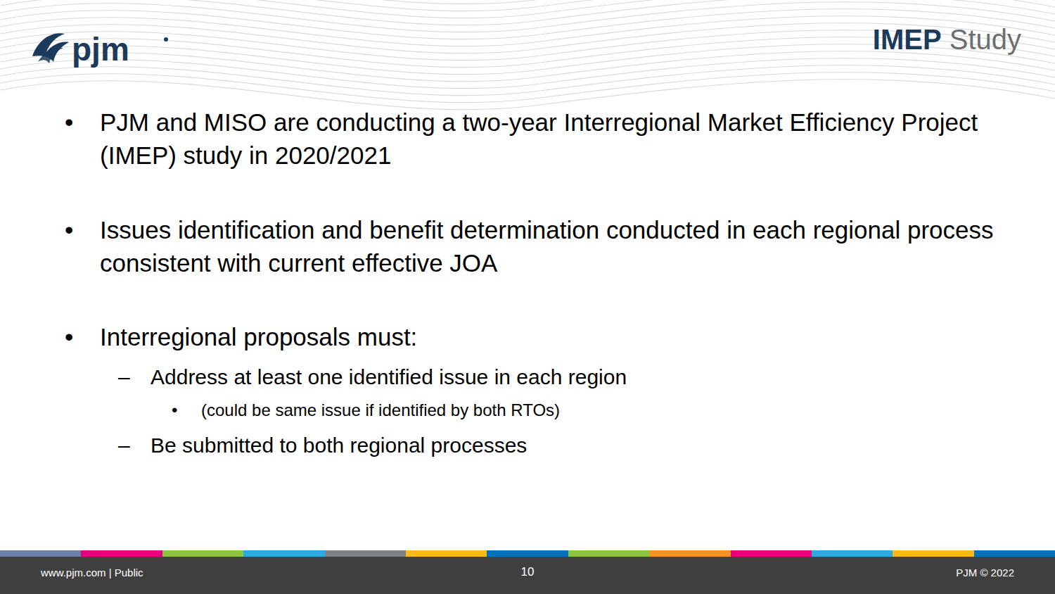pjm
IMEP Study
PJM and MISO are conducting a two-year Interregional Market Efficiency Project (IMEP) study in 2020/2021
Issues identification and benefit determination conducted in each regional process consistent with current effective JOA
Interregional proposals must:
Address at least one identified issue in each region
(could be same issue if identified by both RTOs)
Be submitted to both regional processes
www.pjm.com | Public
10
PJM © 2022